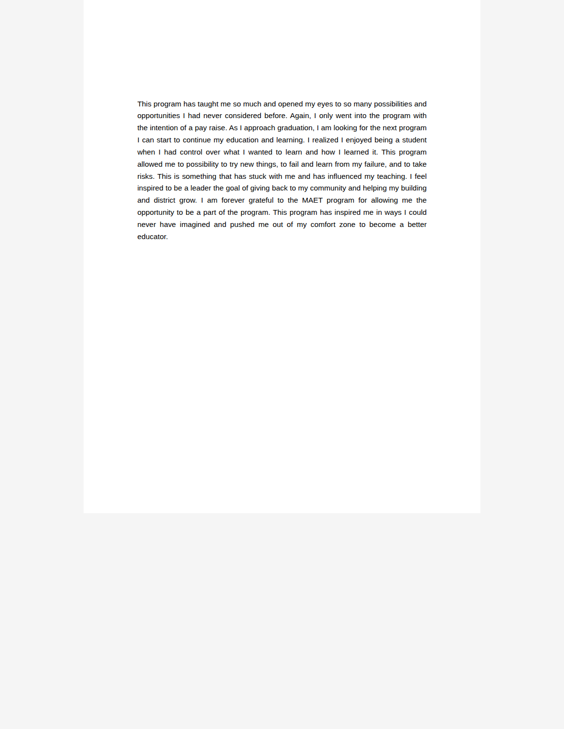This program has taught me so much and opened my eyes to so many possibilities and opportunities I had never considered before. Again, I only went into the program with the intention of a pay raise. As I approach graduation, I am looking for the next program I can start to continue my education and learning. I realized I enjoyed being a student when I had control over what I wanted to learn and how I learned it. This program allowed me to possibility to try new things, to fail and learn from my failure, and to take risks. This is something that has stuck with me and has influenced my teaching. I feel inspired to be a leader the goal of giving back to my community and helping my building and district grow. I am forever grateful to the MAET program for allowing me the opportunity to be a part of the program. This program has inspired me in ways I could never have imagined and pushed me out of my comfort zone to become a better educator.